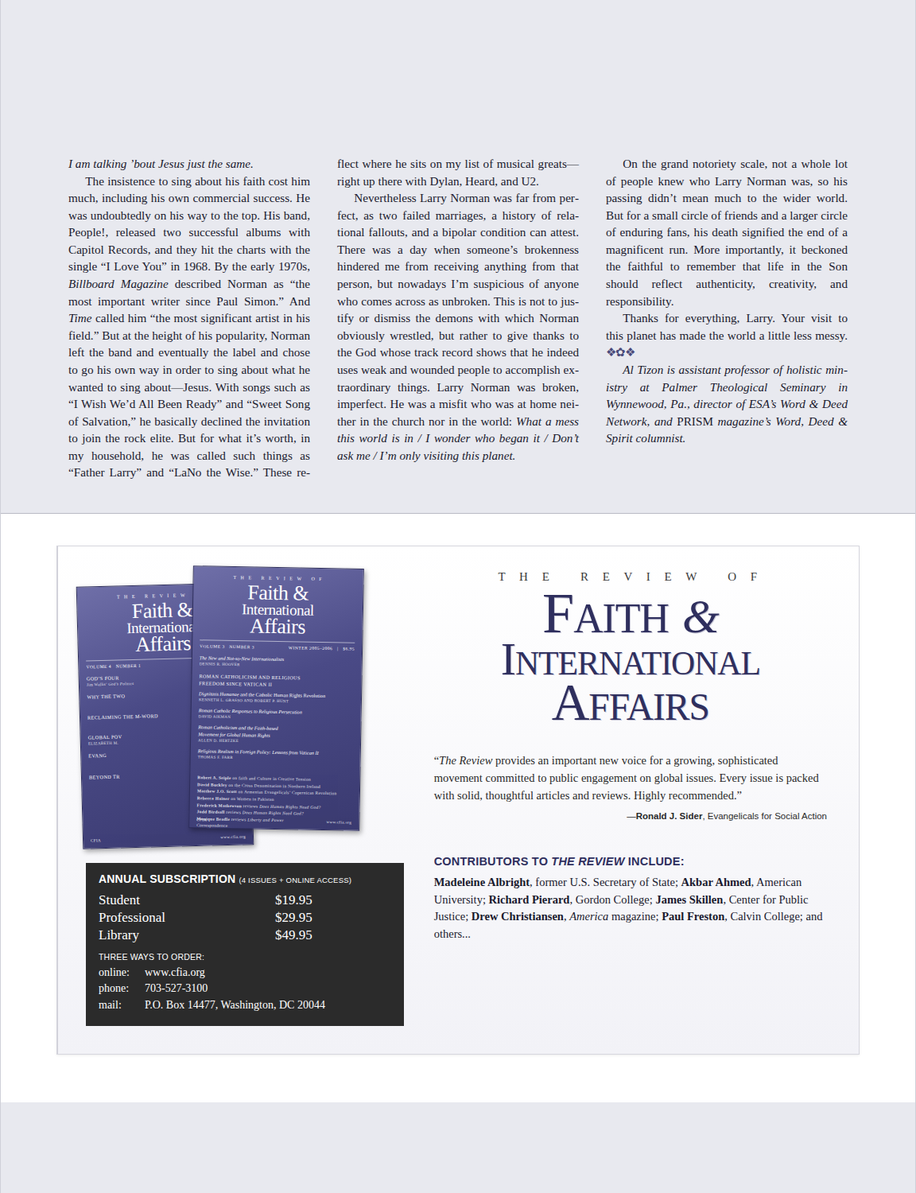I am talking ’bout Jesus just the same.
The insistence to sing about his faith cost him much, including his own commercial success. He was undoubtedly on his way to the top. His band, People!, released two successful albums with Capitol Records, and they hit the charts with the single “I Love You” in 1968. By the early 1970s, Billboard Magazine described Norman as “the most important writer since Paul Simon.” And Time called him “the most significant artist in his field.” But at the height of his popularity, Norman left the band and eventually the label and chose to go his own way in order to sing about what he wanted to sing about—Jesus. With songs such as “I Wish We’d All Been Ready” and “Sweet Song of Salvation,” he basically declined the invitation to join the rock elite. But for what it’s worth, in my household, he was called such things as “Father Larry” and “LaNo the Wise.” These reflect where he sits on my list of musical greats—right up there with Dylan, Heard, and U2.
Nevertheless Larry Norman was far from perfect, as two failed marriages, a history of relational fallouts, and a bipolar condition can attest. There was a day when someone’s brokenness hindered me from receiving anything from that person, but nowadays I’m suspicious of anyone who comes across as unbroken. This is not to justify or dismiss the demons with which Norman obviously wrestled, but rather to give thanks to the God whose track record shows that he indeed uses weak and wounded people to accomplish extraordinary things. Larry Norman was broken, imperfect. He was a misfit who was at home neither in the church nor in the world: What a mess this world is in / I wonder who began it / Don’t ask me / I’m only visiting this planet.
On the grand notoriety scale, not a whole lot of people knew who Larry Norman was, so his passing didn’t mean much to the wider world. But for a small circle of friends and a larger circle of enduring fans, his death signified the end of a magnificent run. More importantly, it beckoned the faithful to remember that life in the Son should reflect authenticity, creativity, and responsibility.
Thanks for everything, Larry. Your visit to this planet has made the world a little less messy. ❖✿❖
Al Tizon is assistant professor of holistic ministry at Palmer Theological Seminary in Wynnewood, Pa., director of ESA’s Word & Deed Network, and PRISM magazine’s Word, Deed & Spirit columnist.
T H E R E V I E W O F
Faith &
International
Affairs
VOLUME 4 NUMBER 1 SPRING 2006
GOD’S FOUR
Jim Wallis’ God’s Politics
Why the Two
Reclaiming the M-word
Global Pov
ELIZABETH M.
Evang
Beyond Tr
CFIA www.cfia.org
T H E R E V I E W O F
Faith &
International
Affairs
VOLUME 3 NUMBER 3 WINTER 2005–2006 | $6.95
The New and Not-so-New Internationalists
DENNIS R. HOOVER
ROMAN CATHOLICISM AND RELIGIOUS
FREEDOM SINCE VATICAN II
Dignitatis Humanae and the Catholic Human Rights Revolution
KENNETH L. GRASSO AND ROBERT P. HUNT
Roman Catholic Responses to Religious Persecution
DAVID AIKMAN
Roman Catholicism and the Faith-based
Movement for Global Human Rights
ALLEN D. HERTZKE
Religious Realism in Foreign Policy: Lessons from Vatican II
THOMAS F. FARR
Robert A. Seiple on faith and Culture in Creative Tension
David Buckley on the Cross Denomination in Northern Ireland
Matthew J.O. Scott on Armenian Evangelicals’ Copernican Revolution
Rebecca Hainer on Women in Pakistan
Frederick Mathewson reviews Does Human Rights Need God?
Judd Birdsall reviews Does Human Rights Need God?
Monique Beadle reviews Liberty and Power
Correspondence
CFIA www.cfia.org
ANNUAL SUBSCRIPTION (4 ISSUES + ONLINE ACCESS)
| Student | $19.95 |
| Professional | $29.95 |
| Library | $49.95 |
THREE WAYS TO ORDER:
online: www.cfia.org
phone: 703-527-3100
mail: P.O. Box 14477, Washington, DC 20044
T H E R E V I E W O F
FAITH & INTERNATIONAL AFFAIRS
“The Review provides an important new voice for a growing, sophisticated movement committed to public engagement on global issues. Every issue is packed with solid, thoughtful articles and reviews. Highly recommended.” —Ronald J. Sider, Evangelicals for Social Action
CONTRIBUTORS TO THE REVIEW INCLUDE:
Madeleine Albright, former U.S. Secretary of State; Akbar Ahmed, American University; Richard Pierard, Gordon College; James Skillen, Center for Public Justice; Drew Christiansen, America magazine; Paul Freston, Calvin College; and others...